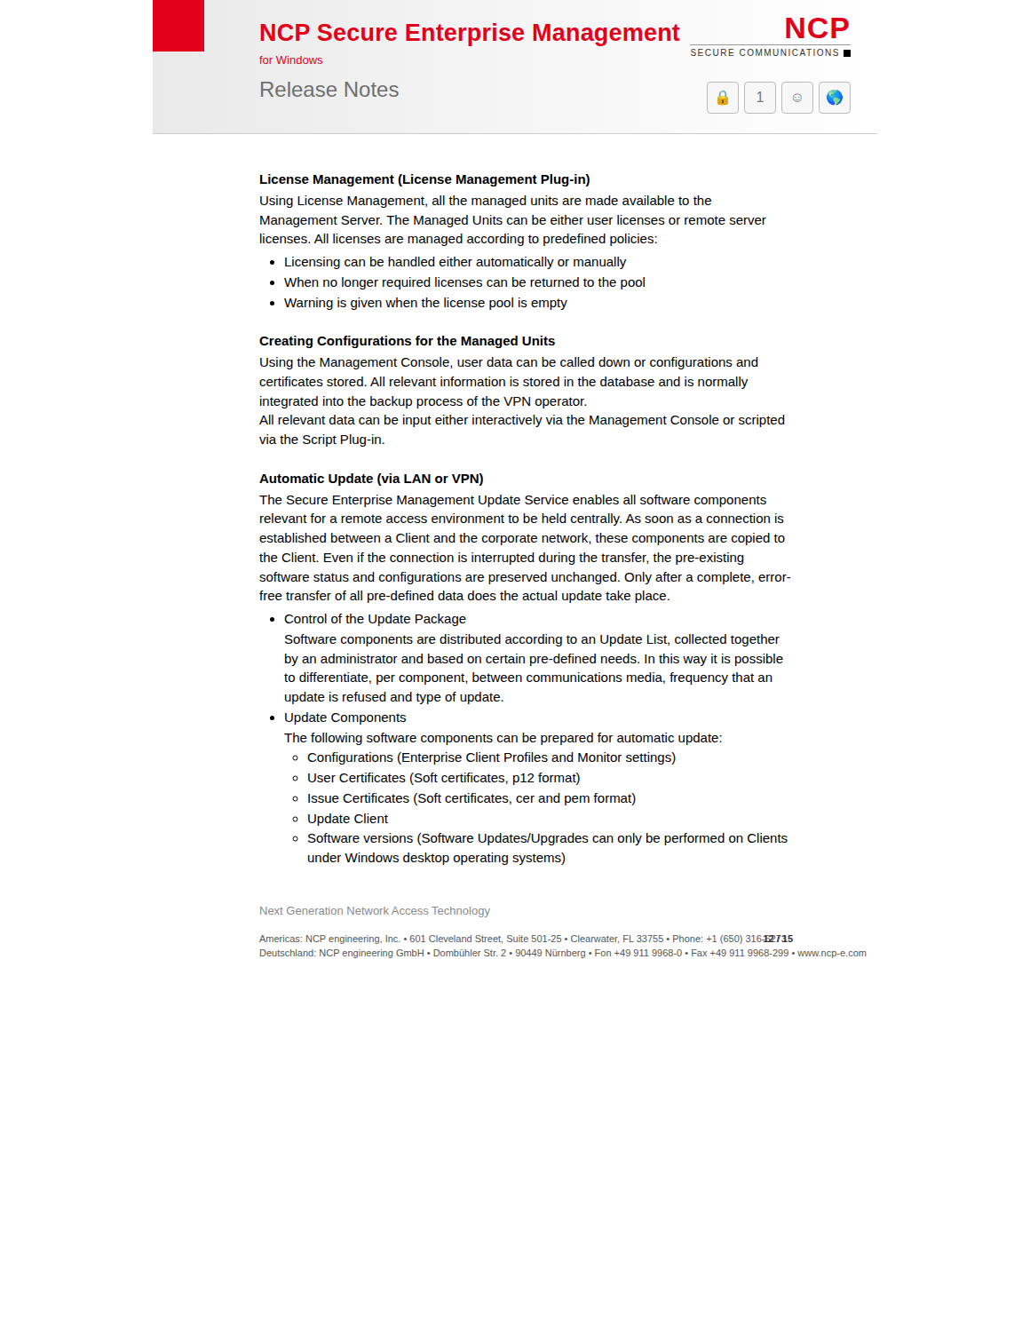NCP Secure Enterprise Management
for Windows
Release Notes
NCP
SECURE COMMUNICATIONS
🔒1☺🌎
License Management (License Management Plug-in)
Using License Management, all the managed units are made available to the Management Server. The Managed Units can be either user licenses or remote server licenses. All licenses are managed according to predefined policies:
Licensing can be handled either automatically or manually
When no longer required licenses can be returned to the pool
Warning is given when the license pool is empty
Creating Configurations for the Managed Units
Using the Management Console, user data can be called down or configurations and certificates stored. All relevant information is stored in the database and is normally integrated into the backup process of the VPN operator.
All relevant data can be input either interactively via the Management Console or scripted via the Script Plug-in.
Automatic Update (via LAN or VPN)
The Secure Enterprise Management Update Service enables all software components relevant for a remote access environment to be held centrally. As soon as a connection is established between a Client and the corporate network, these components are copied to the Client. Even if the connection is interrupted during the transfer, the pre-existing software status and configurations are preserved unchanged. Only after a complete, error-free transfer of all pre-defined data does the actual update take place.
Control of the Update Package
Software components are distributed according to an Update List, collected together by an administrator and based on certain pre-defined needs. In this way it is possible to differentiate, per component, between communications media, frequency that an update is refused and type of update.
Update Components
The following software components can be prepared for automatic update:
Configurations (Enterprise Client Profiles and Monitor settings)
User Certificates (Soft certificates, p12 format)
Issue Certificates (Soft certificates, cer and pem format)
Update Client
Software versions (Software Updates/Upgrades can only be performed on Clients under Windows desktop operating systems)
Next Generation Network Access Technology
Americas: NCP engineering, Inc. • 601 Cleveland Street, Suite 501-25 • Clearwater, FL 33755 • Phone: +1 (650) 316-6273 12 / 15
Deutschland: NCP engineering GmbH • Dombühler Str. 2 • 90449 Nürnberg • Fon +49 911 9968-0 • Fax +49 911 9968-299 • www.ncp-e.com